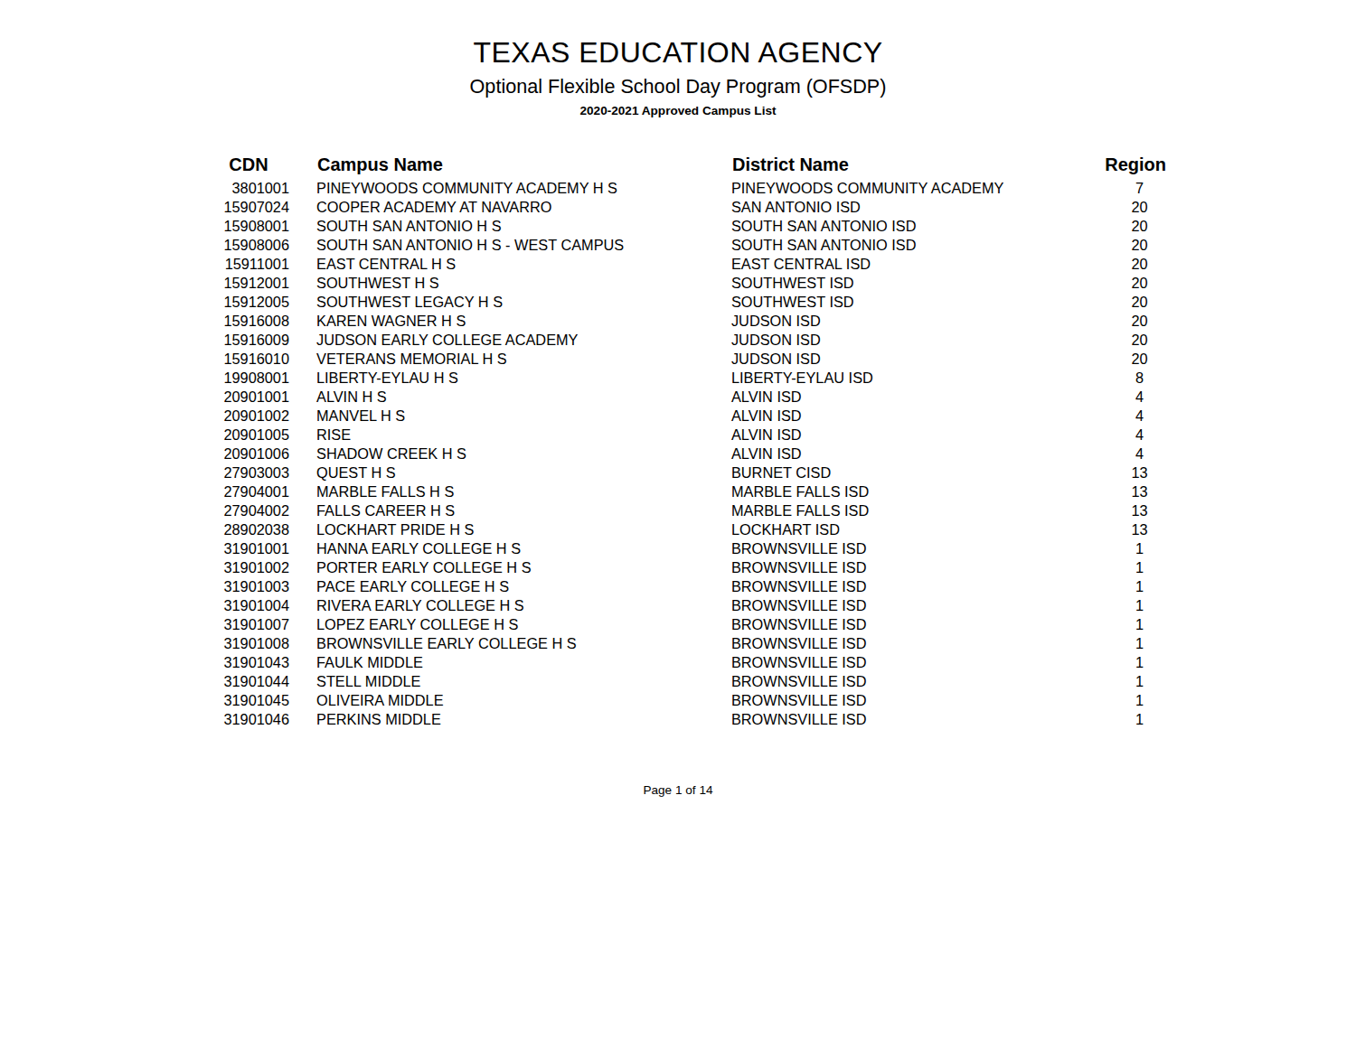TEXAS EDUCATION AGENCY
Optional Flexible School Day Program (OFSDP)
2020-2021 Approved Campus List
| CDN | Campus Name | District Name | Region |
| --- | --- | --- | --- |
| 3801001 | PINEYWOODS COMMUNITY ACADEMY H S | PINEYWOODS COMMUNITY ACADEMY | 7 |
| 15907024 | COOPER ACADEMY AT NAVARRO | SAN ANTONIO ISD | 20 |
| 15908001 | SOUTH SAN ANTONIO H S | SOUTH SAN ANTONIO ISD | 20 |
| 15908006 | SOUTH SAN ANTONIO H S - WEST CAMPUS | SOUTH SAN ANTONIO ISD | 20 |
| 15911001 | EAST CENTRAL H S | EAST CENTRAL ISD | 20 |
| 15912001 | SOUTHWEST H S | SOUTHWEST ISD | 20 |
| 15912005 | SOUTHWEST LEGACY H S | SOUTHWEST ISD | 20 |
| 15916008 | KAREN WAGNER H S | JUDSON ISD | 20 |
| 15916009 | JUDSON EARLY COLLEGE ACADEMY | JUDSON ISD | 20 |
| 15916010 | VETERANS MEMORIAL H S | JUDSON ISD | 20 |
| 19908001 | LIBERTY-EYLAU H S | LIBERTY-EYLAU ISD | 8 |
| 20901001 | ALVIN H S | ALVIN ISD | 4 |
| 20901002 | MANVEL H S | ALVIN ISD | 4 |
| 20901005 | RISE | ALVIN ISD | 4 |
| 20901006 | SHADOW CREEK H S | ALVIN ISD | 4 |
| 27903003 | QUEST H S | BURNET CISD | 13 |
| 27904001 | MARBLE FALLS H S | MARBLE FALLS ISD | 13 |
| 27904002 | FALLS CAREER H S | MARBLE FALLS ISD | 13 |
| 28902038 | LOCKHART PRIDE H S | LOCKHART ISD | 13 |
| 31901001 | HANNA EARLY COLLEGE H S | BROWNSVILLE ISD | 1 |
| 31901002 | PORTER EARLY COLLEGE H S | BROWNSVILLE ISD | 1 |
| 31901003 | PACE EARLY COLLEGE H S | BROWNSVILLE ISD | 1 |
| 31901004 | RIVERA EARLY COLLEGE H S | BROWNSVILLE ISD | 1 |
| 31901007 | LOPEZ EARLY COLLEGE H S | BROWNSVILLE ISD | 1 |
| 31901008 | BROWNSVILLE EARLY COLLEGE H S | BROWNSVILLE ISD | 1 |
| 31901043 | FAULK MIDDLE | BROWNSVILLE ISD | 1 |
| 31901044 | STELL MIDDLE | BROWNSVILLE ISD | 1 |
| 31901045 | OLIVEIRA MIDDLE | BROWNSVILLE ISD | 1 |
| 31901046 | PERKINS MIDDLE | BROWNSVILLE ISD | 1 |
Page 1 of 14